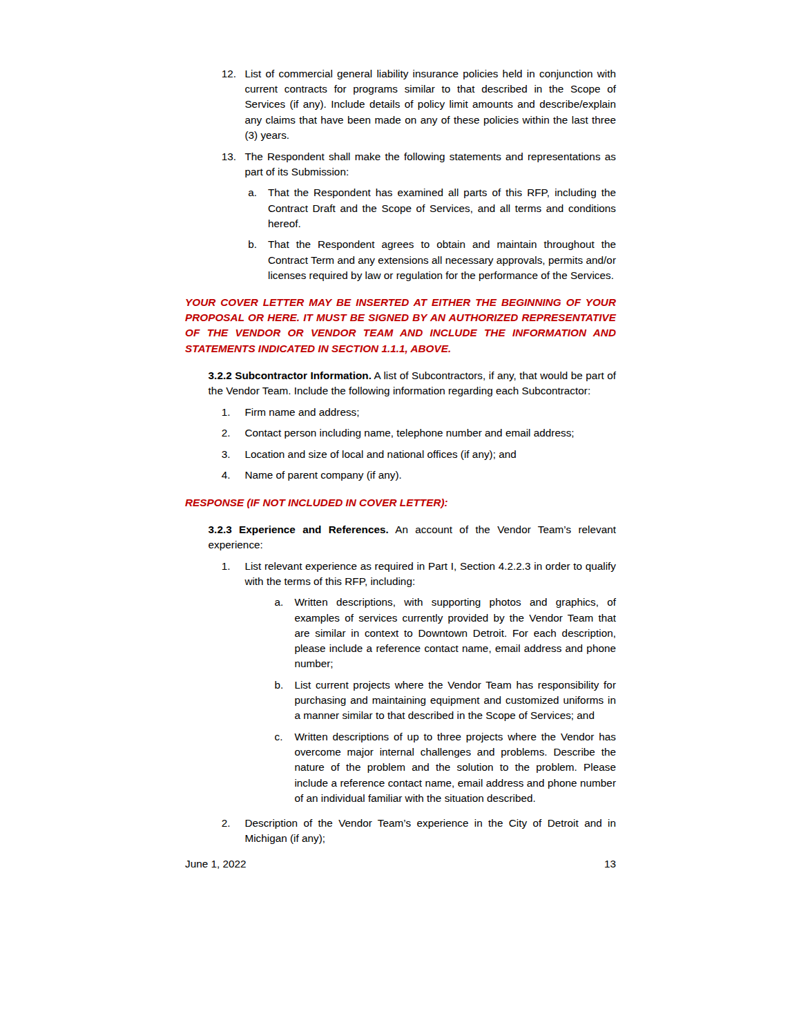12.
List of commercial general liability insurance policies held in conjunction with current contracts for programs similar to that described in the Scope of Services (if any). Include details of policy limit amounts and describe/explain any claims that have been made on any of these policies within the last three (3) years.
13.
The Respondent shall make the following statements and representations as part of its Submission:
a.
That the Respondent has examined all parts of this RFP, including the Contract Draft and the Scope of Services, and all terms and conditions hereof.
b.
That the Respondent agrees to obtain and maintain throughout the Contract Term and any extensions all necessary approvals, permits and/or licenses required by law or regulation for the performance of the Services.
YOUR COVER LETTER MAY BE INSERTED AT EITHER THE BEGINNING OF YOUR PROPOSAL OR HERE. IT MUST BE SIGNED BY AN AUTHORIZED REPRESENTATIVE OF THE VENDOR OR VENDOR TEAM AND INCLUDE THE INFORMATION AND STATEMENTS INDICATED IN SECTION 1.1.1, ABOVE.
3.2.2 Subcontractor Information. A list of Subcontractors, if any, that would be part of the Vendor Team. Include the following information regarding each Subcontractor:
1.
Firm name and address;
2.
Contact person including name, telephone number and email address;
3.
Location and size of local and national offices (if any); and
4.
Name of parent company (if any).
RESPONSE (IF NOT INCLUDED IN COVER LETTER):
3.2.3 Experience and References. An account of the Vendor Team’s relevant experience:
1.
List relevant experience as required in Part I, Section 4.2.2.3 in order to qualify with the terms of this RFP, including:
a.
Written descriptions, with supporting photos and graphics, of examples of services currently provided by the Vendor Team that are similar in context to Downtown Detroit. For each description, please include a reference contact name, email address and phone number;
b.
List current projects where the Vendor Team has responsibility for purchasing and maintaining equipment and customized uniforms in a manner similar to that described in the Scope of Services; and
c.
Written descriptions of up to three projects where the Vendor has overcome major internal challenges and problems. Describe the nature of the problem and the solution to the problem. Please include a reference contact name, email address and phone number of an individual familiar with the situation described.
2.
Description of the Vendor Team’s experience in the City of Detroit and in Michigan (if any);
June 1, 2022 13